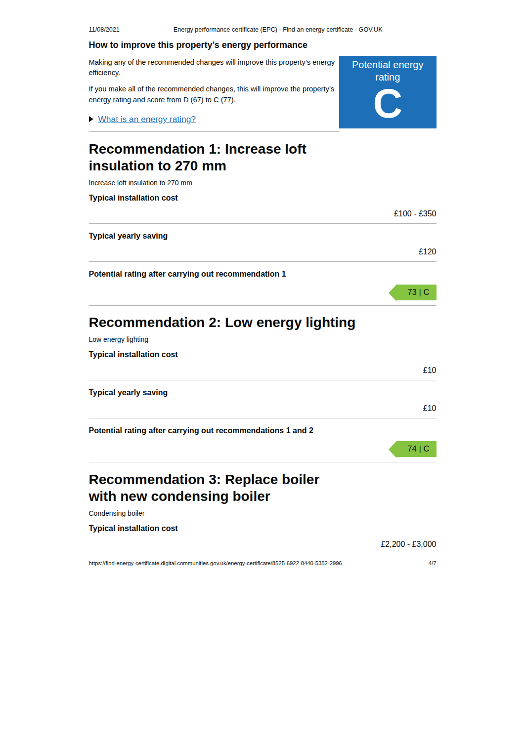11/08/2021
Energy performance certificate (EPC) - Find an energy certificate - GOV.UK
How to improve this property’s energy performance
Making any of the recommended changes will improve this property’s energy efficiency.
If you make all of the recommended changes, this will improve the property’s energy rating and score from D (67) to C (77).
Potential energy
rating
C
What is an energy rating?
Recommendation 1: Increase loft insulation to 270 mm
Increase loft insulation to 270 mm
Typical installation cost
£100 - £350
Typical yearly saving
£120
Potential rating after carrying out recommendation 1
73 | C
Recommendation 2: Low energy lighting
Low energy lighting
Typical installation cost
£10
Typical yearly saving
£10
Potential rating after carrying out recommendations 1 and 2
74 | C
Recommendation 3: Replace boiler with new condensing boiler
Condensing boiler
Typical installation cost
£2,200 - £3,000
https://find-energy-certificate.digital.communities.gov.uk/energy-certificate/8525-6922-8440-5352-2996
4/7